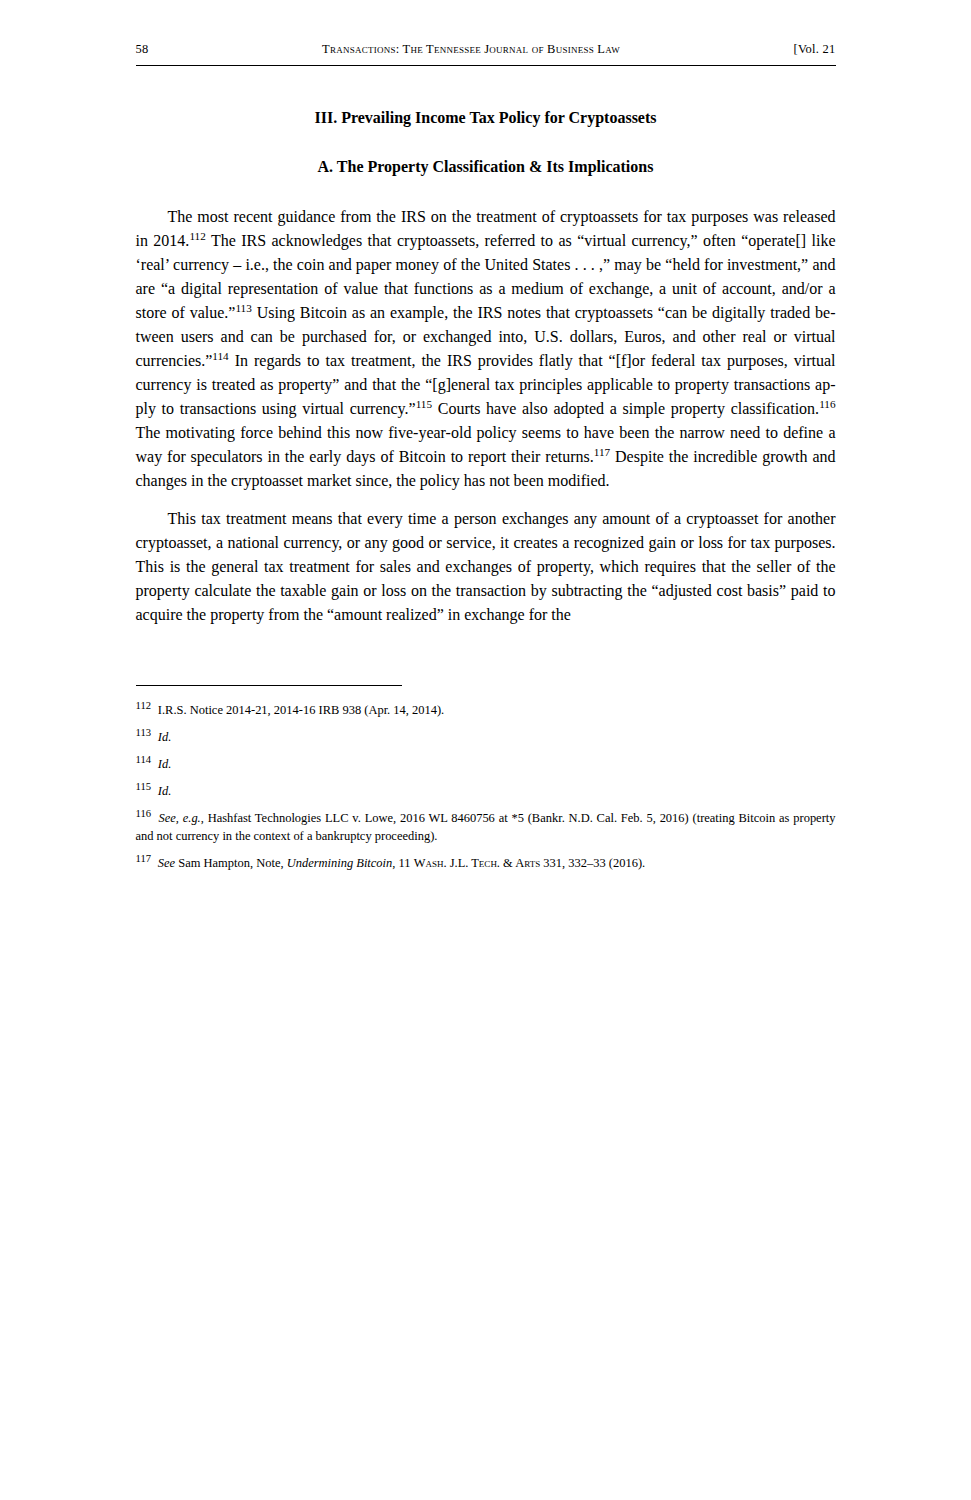58 Transactions: The Tennessee Journal of Business Law [Vol. 21
III. Prevailing Income Tax Policy for Cryptoassets
A. The Property Classification & Its Implications
The most recent guidance from the IRS on the treatment of cryptoassets for tax purposes was released in 2014.112 The IRS acknowledges that cryptoassets, referred to as “virtual currency,” often “operate[] like ‘real’ currency – i.e., the coin and paper money of the United States . . . ,” may be “held for investment,” and are “a digital representation of value that functions as a medium of exchange, a unit of account, and/or a store of value.”113 Using Bitcoin as an example, the IRS notes that cryptoassets “can be digitally traded between users and can be purchased for, or exchanged into, U.S. dollars, Euros, and other real or virtual currencies.”114 In regards to tax treatment, the IRS provides flatly that “[f]or federal tax purposes, virtual currency is treated as property” and that the “[g]eneral tax principles applicable to property transactions apply to transactions using virtual currency.”115 Courts have also adopted a simple property classification.116 The motivating force behind this now five-year-old policy seems to have been the narrow need to define a way for speculators in the early days of Bitcoin to report their returns.117 Despite the incredible growth and changes in the cryptoasset market since, the policy has not been modified.
This tax treatment means that every time a person exchanges any amount of a cryptoasset for another cryptoasset, a national currency, or any good or service, it creates a recognized gain or loss for tax purposes. This is the general tax treatment for sales and exchanges of property, which requires that the seller of the property calculate the taxable gain or loss on the transaction by subtracting the “adjusted cost basis” paid to acquire the property from the “amount realized” in exchange for the
112 I.R.S. Notice 2014-21, 2014-16 IRB 938 (Apr. 14, 2014).
113 Id.
114 Id.
115 Id.
116 See, e.g., Hashfast Technologies LLC v. Lowe, 2016 WL 8460756 at *5 (Bankr. N.D. Cal. Feb. 5, 2016) (treating Bitcoin as property and not currency in the context of a bankruptcy proceeding).
117 See Sam Hampton, Note, Undermining Bitcoin, 11 Wash. J.L. Tech. & Arts 331, 332–33 (2016).